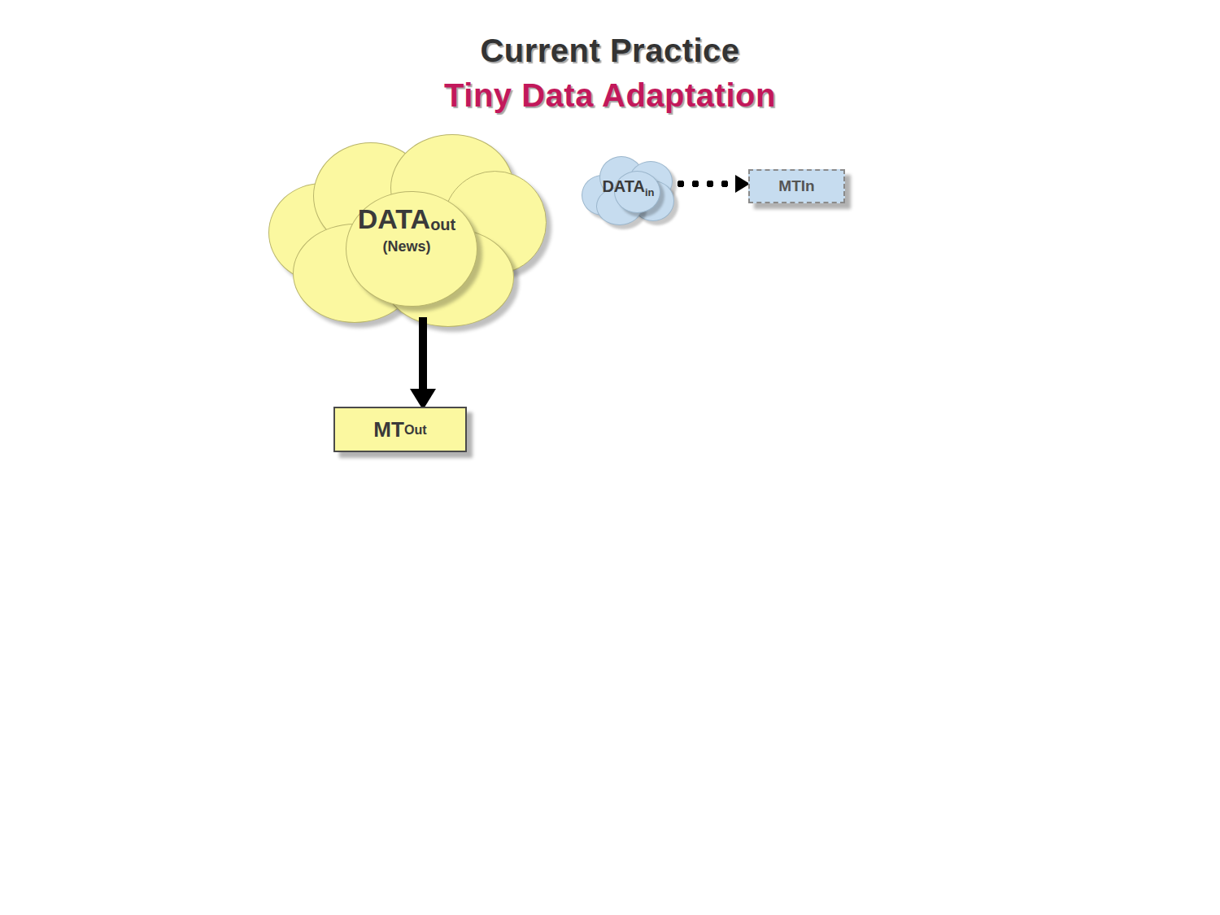Current Practice
Tiny Data Adaptation
DATAout
(News)
DATAin
MTOut
MTIn